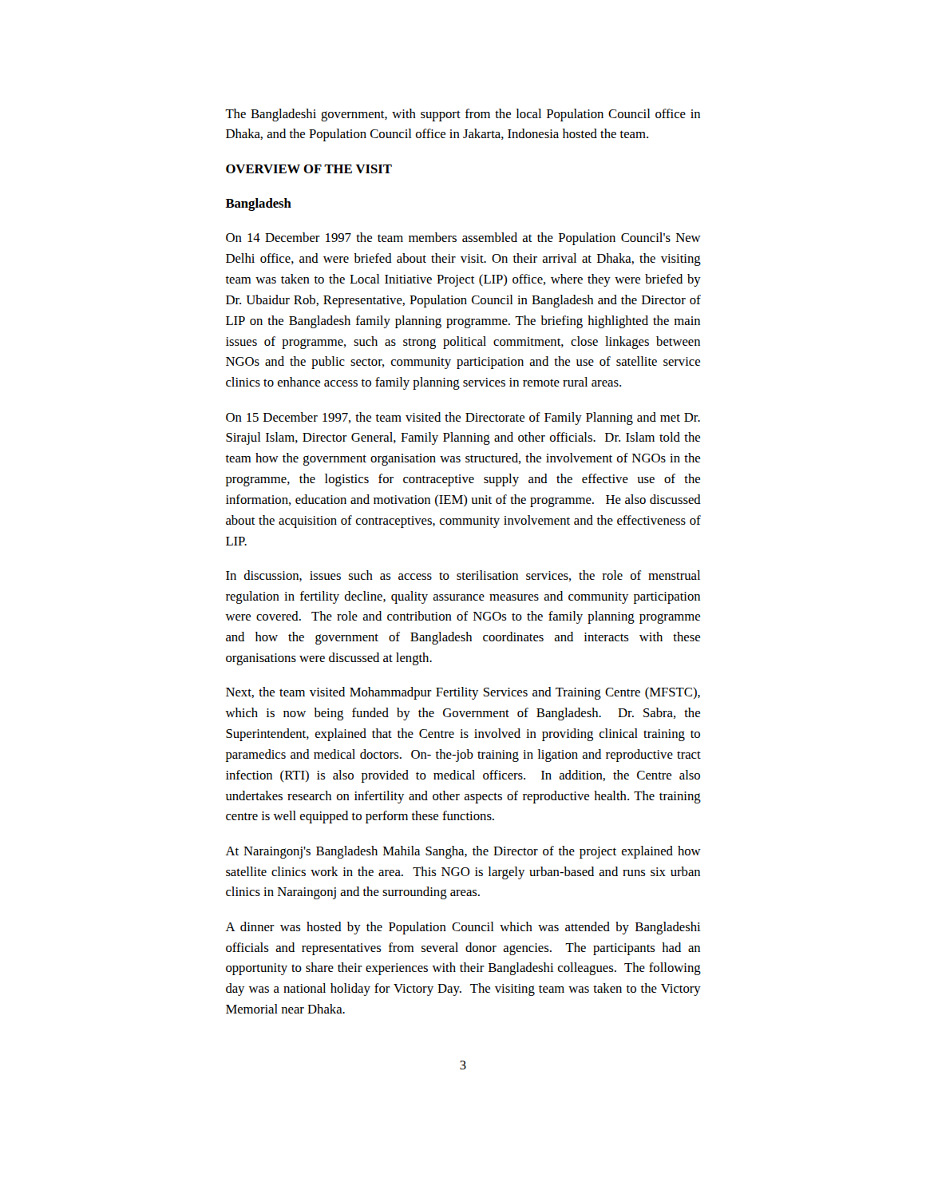The Bangladeshi government, with support from the local Population Council office in Dhaka, and the Population Council office in Jakarta, Indonesia hosted the team.
OVERVIEW OF THE VISIT
Bangladesh
On 14 December 1997 the team members assembled at the Population Council's New Delhi office, and were briefed about their visit. On their arrival at Dhaka, the visiting team was taken to the Local Initiative Project (LIP) office, where they were briefed by Dr. Ubaidur Rob, Representative, Population Council in Bangladesh and the Director of LIP on the Bangladesh family planning programme. The briefing highlighted the main issues of programme, such as strong political commitment, close linkages between NGOs and the public sector, community participation and the use of satellite service clinics to enhance access to family planning services in remote rural areas.
On 15 December 1997, the team visited the Directorate of Family Planning and met Dr. Sirajul Islam, Director General, Family Planning and other officials. Dr. Islam told the team how the government organisation was structured, the involvement of NGOs in the programme, the logistics for contraceptive supply and the effective use of the information, education and motivation (IEM) unit of the programme. He also discussed about the acquisition of contraceptives, community involvement and the effectiveness of LIP.
In discussion, issues such as access to sterilisation services, the role of menstrual regulation in fertility decline, quality assurance measures and community participation were covered. The role and contribution of NGOs to the family planning programme and how the government of Bangladesh coordinates and interacts with these organisations were discussed at length.
Next, the team visited Mohammadpur Fertility Services and Training Centre (MFSTC), which is now being funded by the Government of Bangladesh. Dr. Sabra, the Superintendent, explained that the Centre is involved in providing clinical training to paramedics and medical doctors. On- the-job training in ligation and reproductive tract infection (RTI) is also provided to medical officers. In addition, the Centre also undertakes research on infertility and other aspects of reproductive health. The training centre is well equipped to perform these functions.
At Naraingonj's Bangladesh Mahila Sangha, the Director of the project explained how satellite clinics work in the area. This NGO is largely urban-based and runs six urban clinics in Naraingonj and the surrounding areas.
A dinner was hosted by the Population Council which was attended by Bangladeshi officials and representatives from several donor agencies. The participants had an opportunity to share their experiences with their Bangladeshi colleagues. The following day was a national holiday for Victory Day. The visiting team was taken to the Victory Memorial near Dhaka.
3